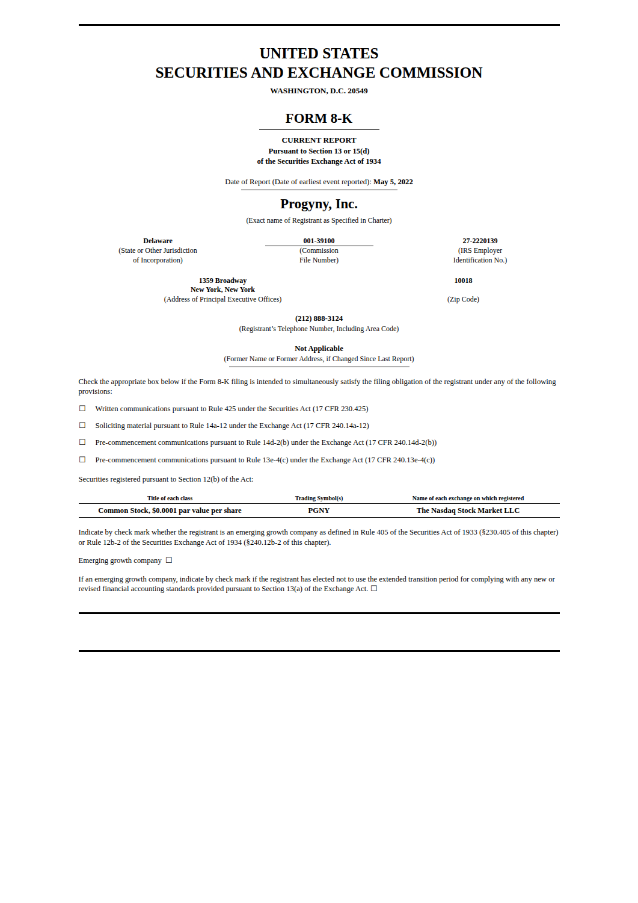UNITED STATES
SECURITIES AND EXCHANGE COMMISSION
WASHINGTON, D.C. 20549
FORM 8-K
CURRENT REPORT
Pursuant to Section 13 or 15(d)
of the Securities Exchange Act of 1934
Date of Report (Date of earliest event reported): May 5, 2022
Progyny, Inc.
(Exact name of Registrant as Specified in Charter)
| Delaware | 001-39100 | 27-2220139 |
| (State or Other Jurisdiction of Incorporation) | (Commission File Number) | (IRS Employer Identification No.) |
| 1359 Broadway New York, New York | 10018 |
| (Address of Principal Executive Offices) | (Zip Code) |
(212) 888-3124
(Registrant’s Telephone Number, Including Area Code)
Not Applicable
(Former Name or Former Address, if Changed Since Last Report)
Check the appropriate box below if the Form 8-K filing is intended to simultaneously satisfy the filing obligation of the registrant under any of the following provisions:
☐
Written communications pursuant to Rule 425 under the Securities Act (17 CFR 230.425)
☐
Soliciting material pursuant to Rule 14a-12 under the Exchange Act (17 CFR 240.14a-12)
☐
Pre-commencement communications pursuant to Rule 14d-2(b) under the Exchange Act (17 CFR 240.14d-2(b))
☐
Pre-commencement communications pursuant to Rule 13e-4(c) under the Exchange Act (17 CFR 240.13e-4(c))
Securities registered pursuant to Section 12(b) of the Act:
| Title of each class | Trading Symbol(s) | Name of each exchange on which registered |
| --- | --- | --- |
| Common Stock, $0.0001 par value per share | PGNY | The Nasdaq Stock Market LLC |
Indicate by check mark whether the registrant is an emerging growth company as defined in Rule 405 of the Securities Act of 1933 (§230.405 of this chapter) or Rule 12b-2 of the Securities Exchange Act of 1934 (§240.12b-2 of this chapter).
Emerging growth company ☐
If an emerging growth company, indicate by check mark if the registrant has elected not to use the extended transition period for complying with any new or revised financial accounting standards provided pursuant to Section 13(a) of the Exchange Act. ☐